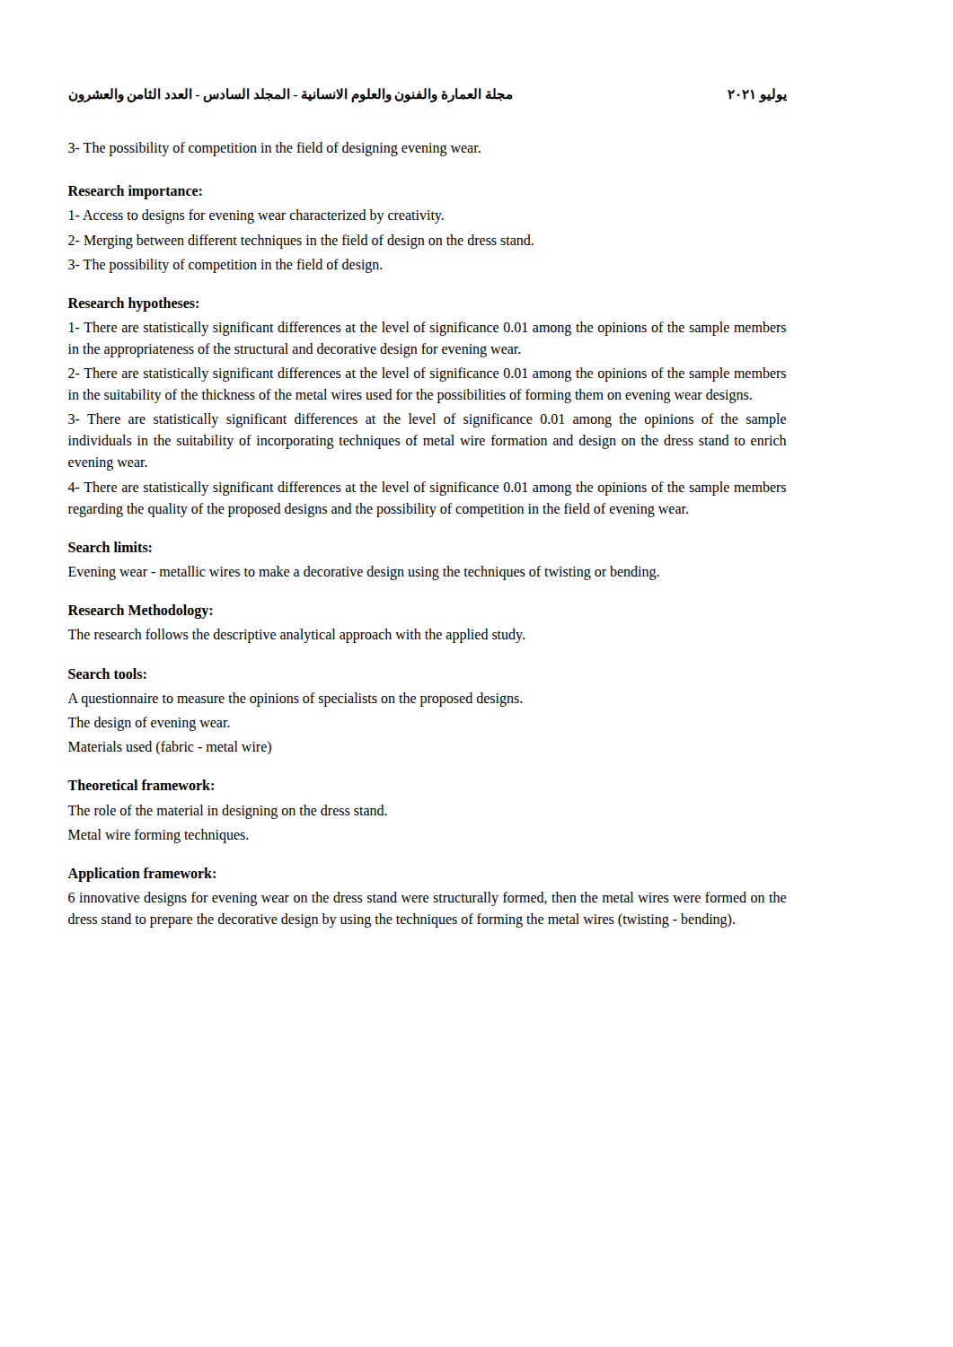يوليو ٢٠٢١ مجلة العمارة والفنون والعلوم الانسانية - المجلد السادس - العدد الثامن والعشرون
3- The possibility of competition in the field of designing evening wear.
Research importance:
1- Access to designs for evening wear characterized by creativity.
2- Merging between different techniques in the field of design on the dress stand.
3- The possibility of competition in the field of design.
Research hypotheses:
1- There are statistically significant differences at the level of significance 0.01 among the opinions of the sample members in the appropriateness of the structural and decorative design for evening wear.
2- There are statistically significant differences at the level of significance 0.01 among the opinions of the sample members in the suitability of the thickness of the metal wires used for the possibilities of forming them on evening wear designs.
3- There are statistically significant differences at the level of significance 0.01 among the opinions of the sample individuals in the suitability of incorporating techniques of metal wire formation and design on the dress stand to enrich evening wear.
4- There are statistically significant differences at the level of significance 0.01 among the opinions of the sample members regarding the quality of the proposed designs and the possibility of competition in the field of evening wear.
Search limits:
Evening wear - metallic wires to make a decorative design using the techniques of twisting or bending.
Research Methodology:
The research follows the descriptive analytical approach with the applied study.
Search tools:
A questionnaire to measure the opinions of specialists on the proposed designs.
The design of evening wear.
Materials used (fabric - metal wire)
Theoretical framework:
The role of the material in designing on the dress stand.
Metal wire forming techniques.
Application framework:
6 innovative designs for evening wear on the dress stand were structurally formed, then the metal wires were formed on the dress stand to prepare the decorative design by using the techniques of forming the metal wires (twisting - bending).